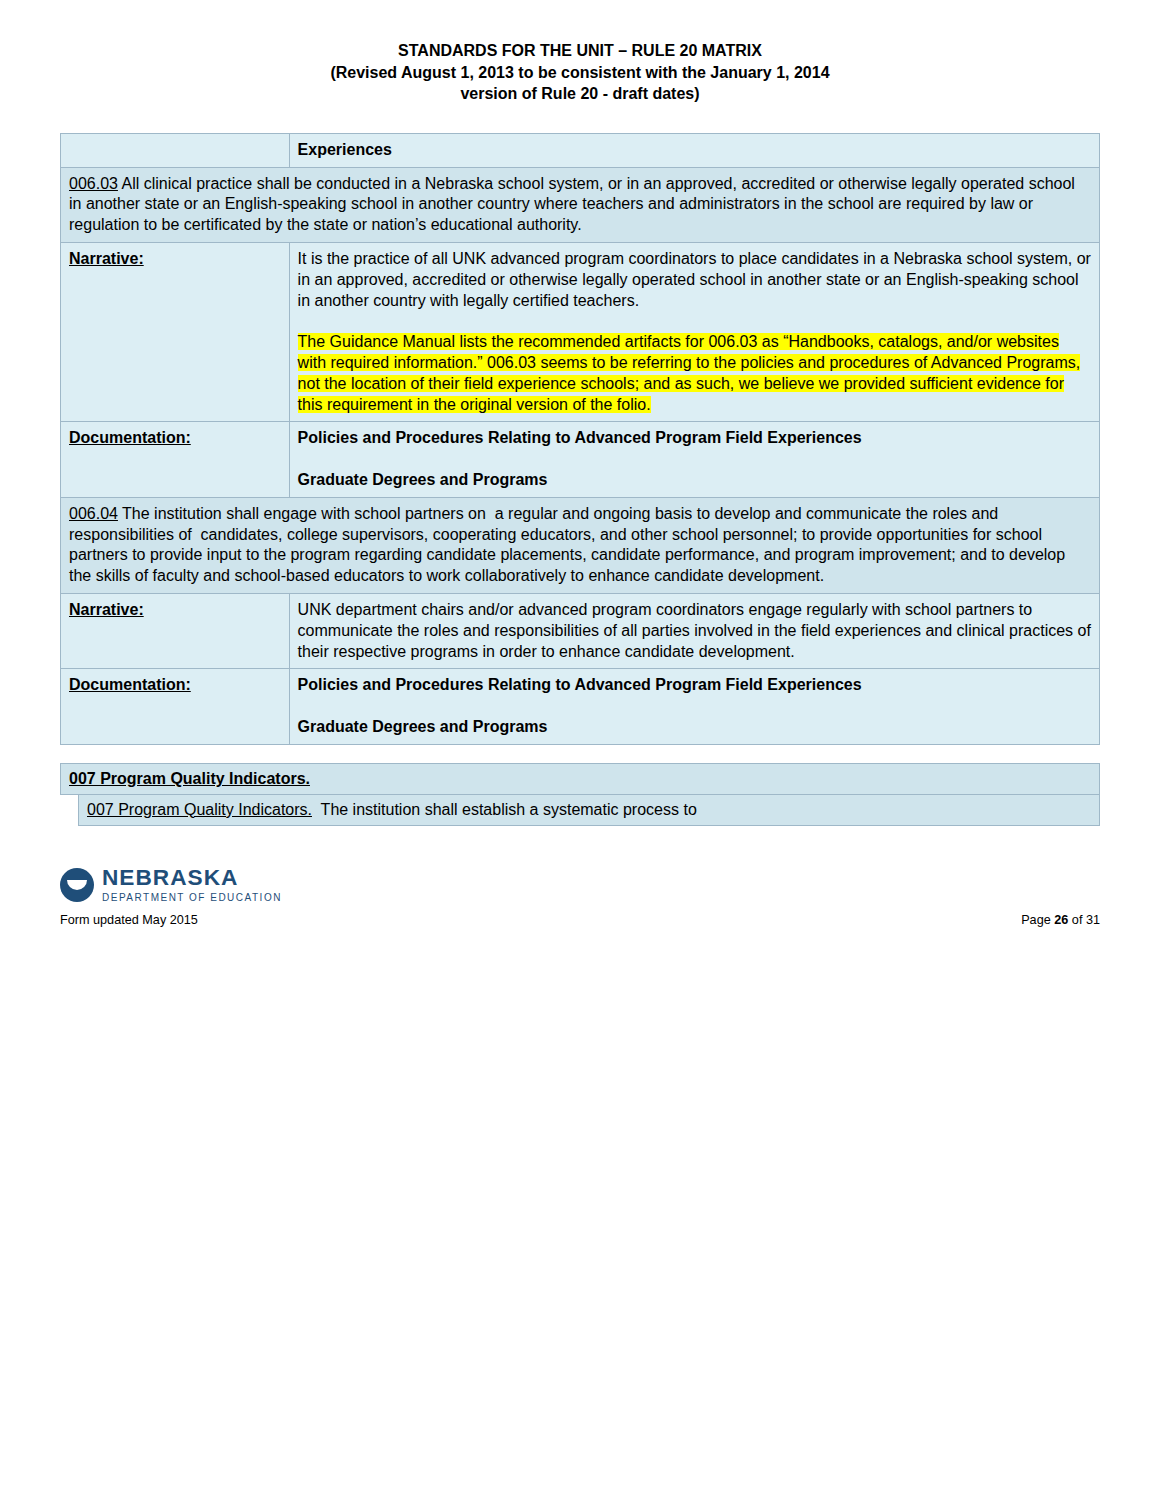STANDARDS FOR THE UNIT – RULE 20 MATRIX
(Revised August 1, 2013 to be consistent with the January 1, 2014
version of Rule 20 - draft dates)
| | Experiences |
| 006.03 All clinical practice shall be conducted in a Nebraska school system, or in an approved, accredited or otherwise legally operated school in another state or an English-speaking school in another country where teachers and administrators in the school are required by law or regulation to be certificated by the state or nation’s educational authority. |
| Narrative: | It is the practice of all UNK advanced program coordinators to place candidates in a Nebraska school system, or in an approved, accredited or otherwise legally operated school in another state or an English-speaking school in another country with legally certified teachers. The Guidance Manual lists the recommended artifacts for 006.03 as “Handbooks, catalogs, and/or websites with required information.” 006.03 seems to be referring to the policies and procedures of Advanced Programs, not the location of their field experience schools; and as such, we believe we provided sufficient evidence for this requirement in the original version of the folio. |
| Documentation: | Policies and Procedures Relating to Advanced Program Field Experiences Graduate Degrees and Programs |
| 006.04 The institution shall engage with school partners on a regular and ongoing basis to develop and communicate the roles and responsibilities of candidates, college supervisors, cooperating educators, and other school personnel; to provide opportunities for school partners to provide input to the program regarding candidate placements, candidate performance, and program improvement; and to develop the skills of faculty and school-based educators to work collaboratively to enhance candidate development. |
| Narrative: | UNK department chairs and/or advanced program coordinators engage regularly with school partners to communicate the roles and responsibilities of all parties involved in the field experiences and clinical practices of their respective programs in order to enhance candidate development. |
| Documentation: | Policies and Procedures Relating to Advanced Program Field Experiences Graduate Degrees and Programs |
007 Program Quality Indicators.
007 Program Quality Indicators. The institution shall establish a systematic process to
NEBRASKA
DEPARTMENT OF EDUCATION
Form updated May 2015 Page 26 of 31